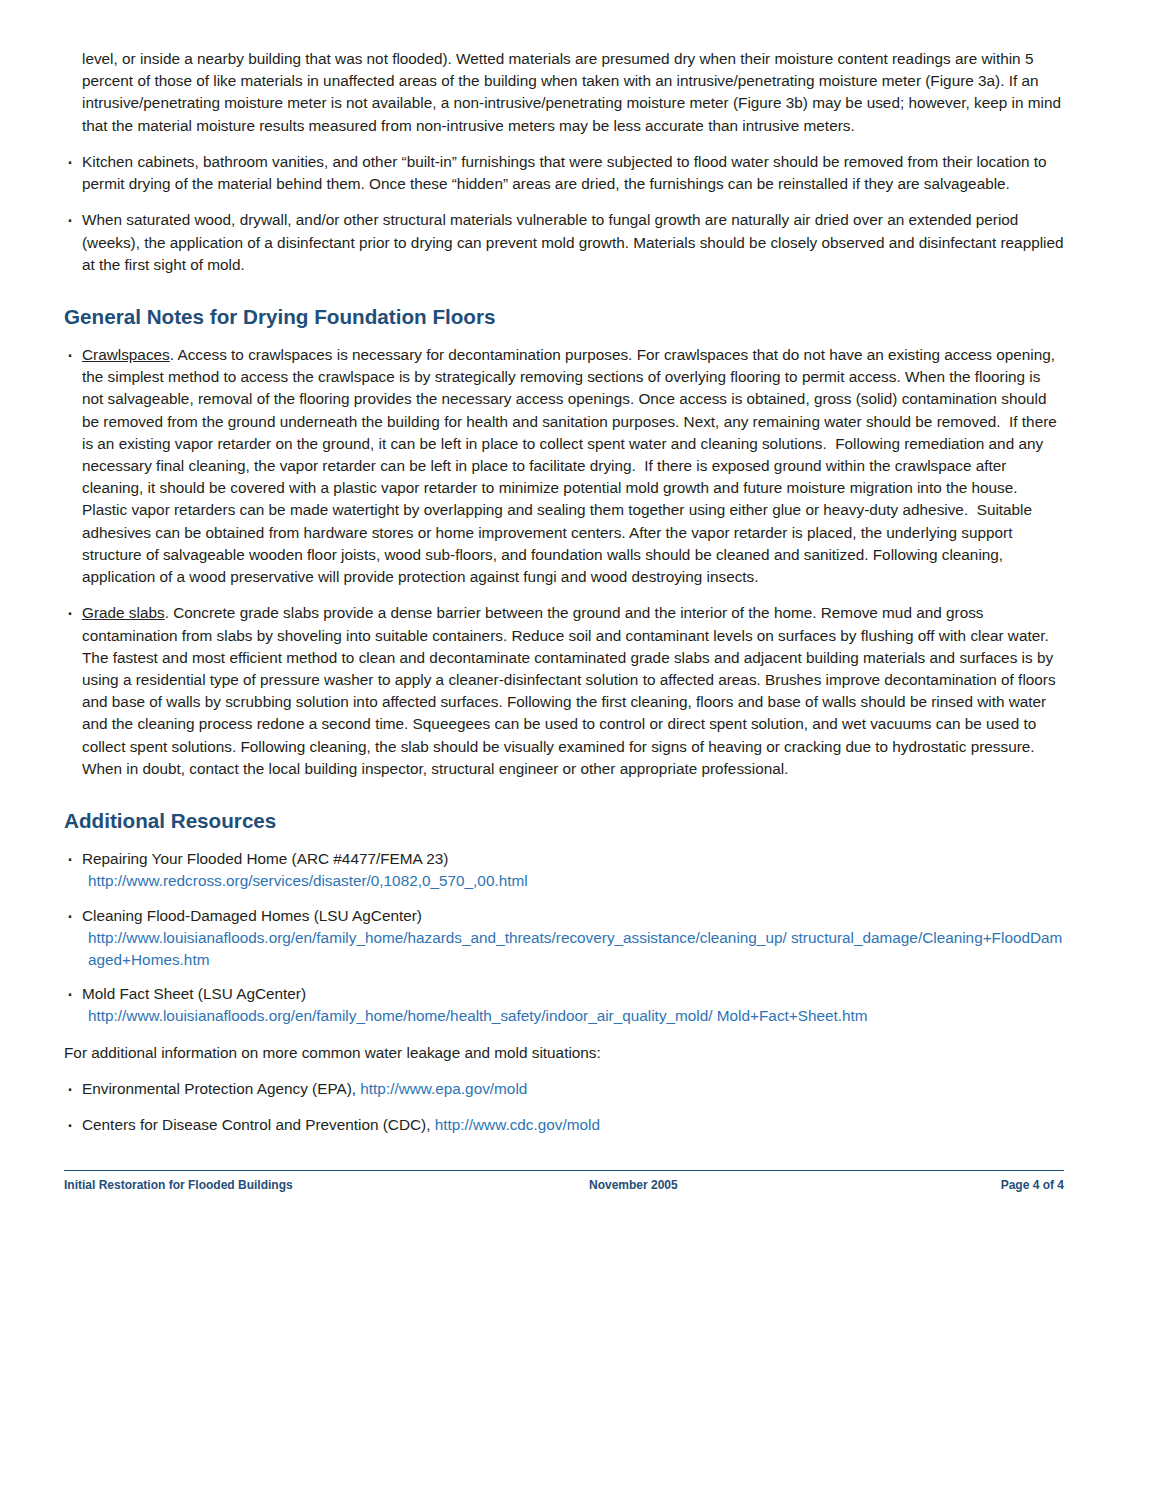level, or inside a nearby building that was not flooded). Wetted materials are presumed dry when their moisture content readings are within 5 percent of those of like materials in unaffected areas of the building when taken with an intrusive/penetrating moisture meter (Figure 3a). If an intrusive/penetrating moisture meter is not available, a non-intrusive/penetrating moisture meter (Figure 3b) may be used; however, keep in mind that the material moisture results measured from non-intrusive meters may be less accurate than intrusive meters.
Kitchen cabinets, bathroom vanities, and other “built-in” furnishings that were subjected to flood water should be removed from their location to permit drying of the material behind them. Once these “hidden” areas are dried, the furnishings can be reinstalled if they are salvageable.
When saturated wood, drywall, and/or other structural materials vulnerable to fungal growth are naturally air dried over an extended period (weeks), the application of a disinfectant prior to drying can prevent mold growth. Materials should be closely observed and disinfectant reapplied at the first sight of mold.
General Notes for Drying Foundation Floors
Crawlspaces. Access to crawlspaces is necessary for decontamination purposes. For crawlspaces that do not have an existing access opening, the simplest method to access the crawlspace is by strategically removing sections of overlying flooring to permit access. When the flooring is not salvageable, removal of the flooring provides the necessary access openings. Once access is obtained, gross (solid) contamination should be removed from the ground underneath the building for health and sanitation purposes. Next, any remaining water should be removed. If there is an existing vapor retarder on the ground, it can be left in place to collect spent water and cleaning solutions. Following remediation and any necessary final cleaning, the vapor retarder can be left in place to facilitate drying. If there is exposed ground within the crawlspace after cleaning, it should be covered with a plastic vapor retarder to minimize potential mold growth and future moisture migration into the house. Plastic vapor retarders can be made watertight by overlapping and sealing them together using either glue or heavy-duty adhesive. Suitable adhesives can be obtained from hardware stores or home improvement centers. After the vapor retarder is placed, the underlying support structure of salvageable wooden floor joists, wood sub-floors, and foundation walls should be cleaned and sanitized. Following cleaning, application of a wood preservative will provide protection against fungi and wood destroying insects.
Grade slabs. Concrete grade slabs provide a dense barrier between the ground and the interior of the home. Remove mud and gross contamination from slabs by shoveling into suitable containers. Reduce soil and contaminant levels on surfaces by flushing off with clear water. The fastest and most efficient method to clean and decontaminate contaminated grade slabs and adjacent building materials and surfaces is by using a residential type of pressure washer to apply a cleaner-disinfectant solution to affected areas. Brushes improve decontamination of floors and base of walls by scrubbing solution into affected surfaces. Following the first cleaning, floors and base of walls should be rinsed with water and the cleaning process redone a second time. Squeegees can be used to control or direct spent solution, and wet vacuums can be used to collect spent solutions. Following cleaning, the slab should be visually examined for signs of heaving or cracking due to hydrostatic pressure. When in doubt, contact the local building inspector, structural engineer or other appropriate professional.
Additional Resources
Repairing Your Flooded Home (ARC #4477/FEMA 23)http://www.redcross.org/services/disaster/0,1082,0_570_,00.html
Cleaning Flood-Damaged Homes (LSU AgCenter)http://www.louisianafloods.org/en/family_home/hazards_and_threats/recovery_assistance/cleaning_up/ structural_damage/Cleaning+FloodDamaged+Homes.htm
Mold Fact Sheet (LSU AgCenter)http://www.louisianafloods.org/en/family_home/home/health_safety/indoor_air_quality_mold/ Mold+Fact+Sheet.htm
For additional information on more common water leakage and mold situations:
Environmental Protection Agency (EPA), http://www.epa.gov/mold
Centers for Disease Control and Prevention (CDC), http://www.cdc.gov/mold
Initial Restoration for Flooded Buildings November 2005 Page 4 of 4